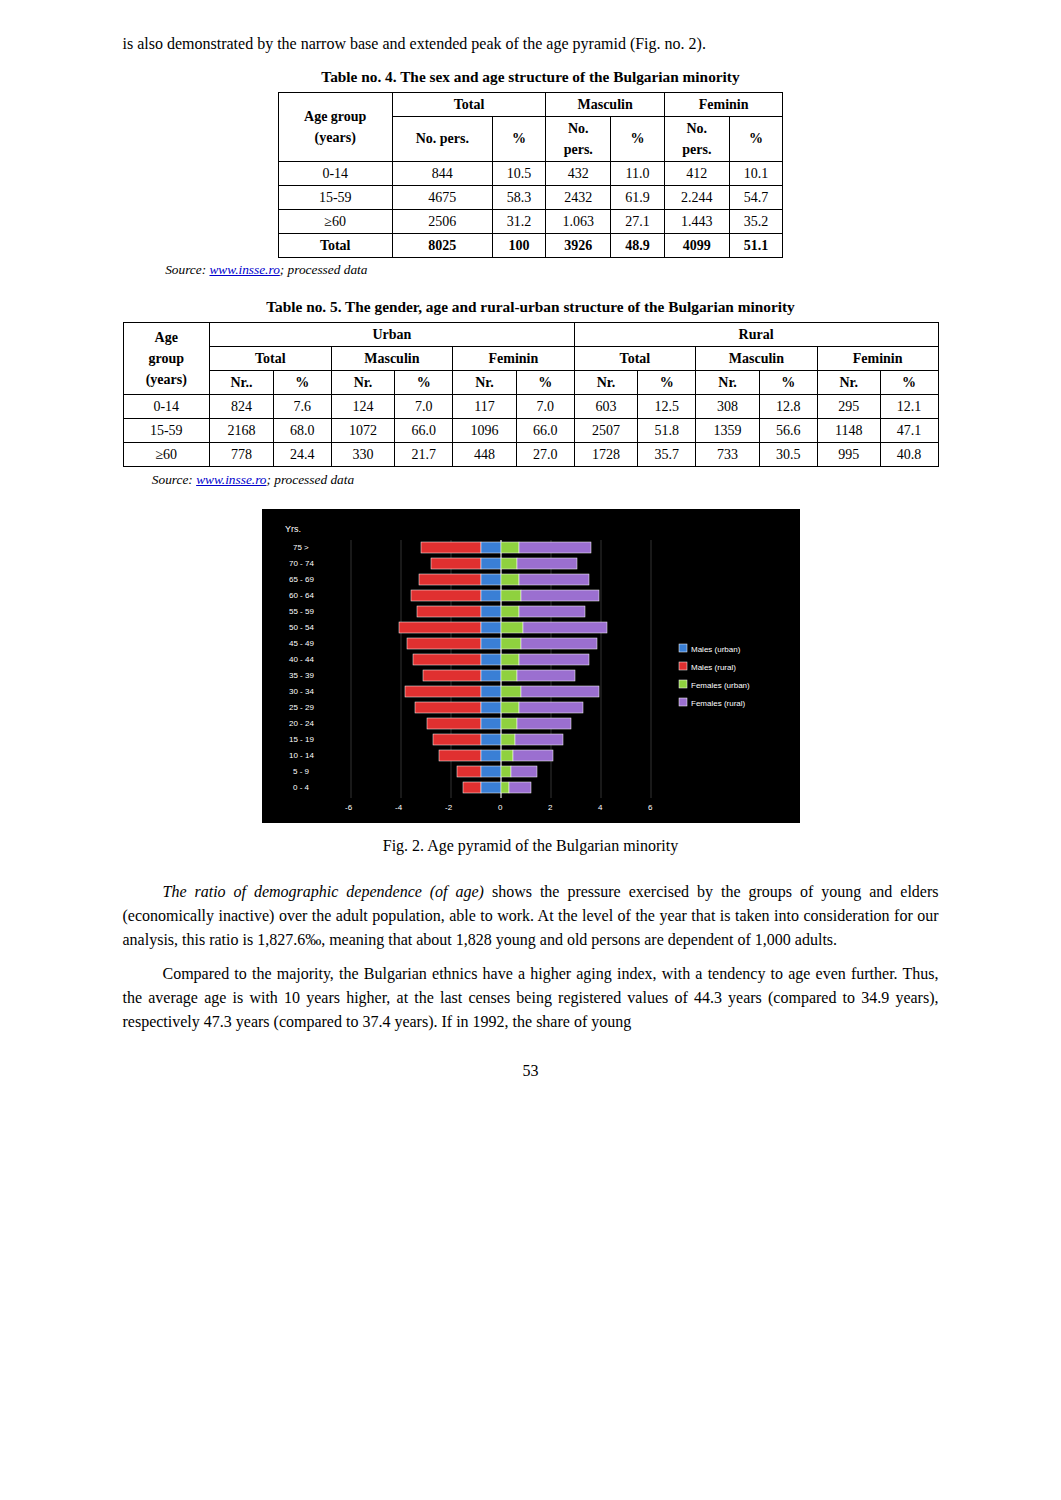is also demonstrated by the narrow base and extended peak of the age pyramid (Fig. no. 2).
Table no. 4. The sex and age structure of the Bulgarian minority
| Age group (years) | Total | Masculin | Feminin |
| --- | --- | --- | --- |
| No. pers. | % | No. pers. | % | No. pers. | % |
| 0-14 | 844 | 10.5 | 432 | 11.0 | 412 | 10.1 |
| 15-59 | 4675 | 58.3 | 2432 | 61.9 | 2.244 | 54.7 |
| ≥60 | 2506 | 31.2 | 1.063 | 27.1 | 1.443 | 35.2 |
| Total | 8025 | 100 | 3926 | 48.9 | 4099 | 51.1 |
Source: www.insse.ro; processed data
Table no. 5. The gender, age and rural-urban structure of the Bulgarian minority
| Age group (years) | Urban | Rural |
| --- | --- | --- |
| Total | Masculin | Feminin | Total | Masculin | Feminin |
| Nr.. | % | Nr. | % | Nr. | % | Nr. | % | Nr. | % | Nr. | % |
| 0-14 | 824 | 7.6 | 124 | 7.0 | 117 | 7.0 | 603 | 12.5 | 308 | 12.8 | 295 | 12.1 |
| 15-59 | 2168 | 68.0 | 1072 | 66.0 | 1096 | 66.0 | 2507 | 51.8 | 1359 | 56.6 | 1148 | 47.1 |
| ≥60 | 778 | 24.4 | 330 | 21.7 | 448 | 27.0 | 1728 | 35.7 | 733 | 30.5 | 995 | 40.8 |
Source: www.insse.ro; processed data
Yrs. 75 > 70 - 74 65 - 69 60 - 64 55 - 59 50 - 54 45 - 49 40 - 44 35 - 39 30 - 34 25 - 29 20 - 24 15 - 19 10 - 14 5 - 9 0 - 4 -6 -4 -2 0 2 4 6 Males (urban) Males (rural) Females (urban) Females (rural)
Fig. 2. Age pyramid of the Bulgarian minority
The ratio of demographic dependence (of age) shows the pressure exercised by the groups of young and elders (economically inactive) over the adult population, able to work. At the level of the year that is taken into consideration for our analysis, this ratio is 1,827.6‰, meaning that about 1,828 young and old persons are dependent of 1,000 adults.
Compared to the majority, the Bulgarian ethnics have a higher aging index, with a tendency to age even further. Thus, the average age is with 10 years higher, at the last censes being registered values of 44.3 years (compared to 34.9 years), respectively 47.3 years (compared to 37.4 years). If in 1992, the share of young
53